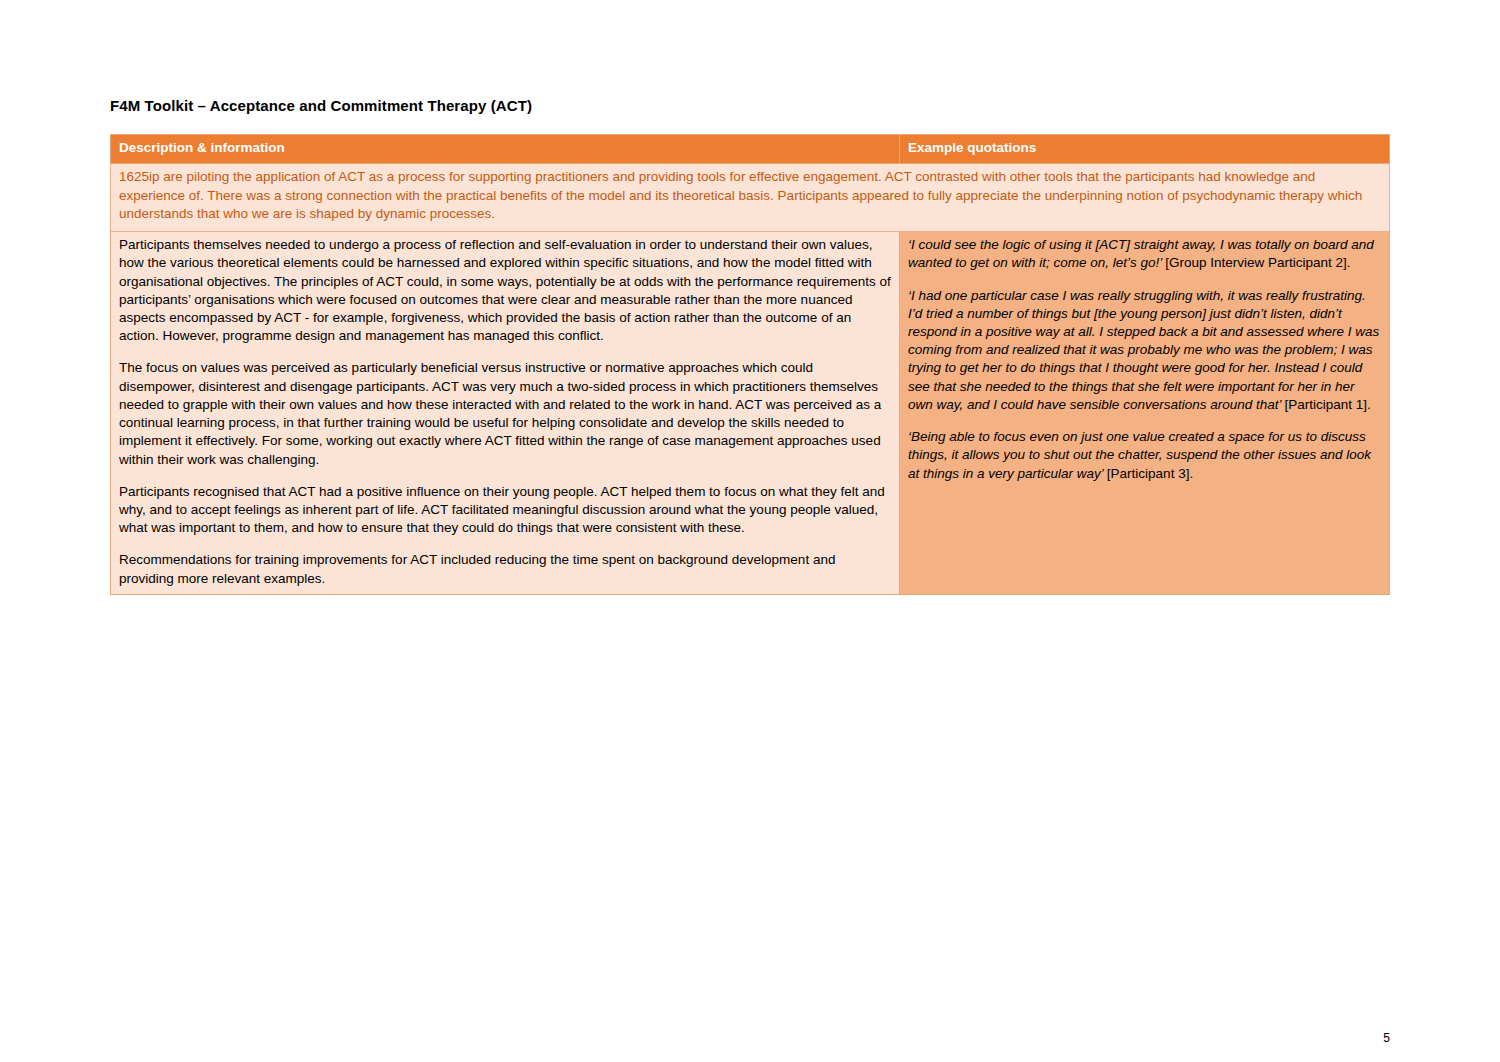F4M Toolkit – Acceptance and Commitment Therapy (ACT)
| Description & information | Example quotations |
| --- | --- |
| 1625ip are piloting the application of ACT as a process for supporting practitioners and providing tools for effective engagement. ACT contrasted with other tools that the participants had knowledge and experience of. There was a strong connection with the practical benefits of the model and its theoretical basis. Participants appeared to fully appreciate the underpinning notion of psychodynamic therapy which understands that who we are is shaped by dynamic processes. |
| Participants themselves needed to undergo a process of reflection and self-evaluation in order to understand their own values, how the various theoretical elements could be harnessed and explored within specific situations, and how the model fitted with organisational objectives. The principles of ACT could, in some ways, potentially be at odds with the performance requirements of participants’ organisations which were focused on outcomes that were clear and measurable rather than the more nuanced aspects encompassed by ACT - for example, forgiveness, which provided the basis of action rather than the outcome of an action. However, programme design and management has managed this conflict. The focus on values was perceived as particularly beneficial versus instructive or normative approaches which could disempower, disinterest and disengage participants. ACT was very much a two-sided process in which practitioners themselves needed to grapple with their own values and how these interacted with and related to the work in hand. ACT was perceived as a continual learning process, in that further training would be useful for helping consolidate and develop the skills needed to implement it effectively. For some, working out exactly where ACT fitted within the range of case management approaches used within their work was challenging. Participants recognised that ACT had a positive influence on their young people. ACT helped them to focus on what they felt and why, and to accept feelings as inherent part of life. ACT facilitated meaningful discussion around what the young people valued, what was important to them, and how to ensure that they could do things that were consistent with these. Recommendations for training improvements for ACT included reducing the time spent on background development and providing more relevant examples. | ‘I could see the logic of using it [ACT] straight away, I was totally on board and wanted to get on with it; come on, let’s go!’ [Group Interview Participant 2]. ‘I had one particular case I was really struggling with, it was really frustrating. I’d tried a number of things but [the young person] just didn’t listen, didn’t respond in a positive way at all. I stepped back a bit and assessed where I was coming from and realized that it was probably me who was the problem; I was trying to get her to do things that I thought were good for her. Instead I could see that she needed to the things that she felt were important for her in her own way, and I could have sensible conversations around that’ [Participant 1]. ‘Being able to focus even on just one value created a space for us to discuss things, it allows you to shut out the chatter, suspend the other issues and look at things in a very particular way’ [Participant 3]. |
5